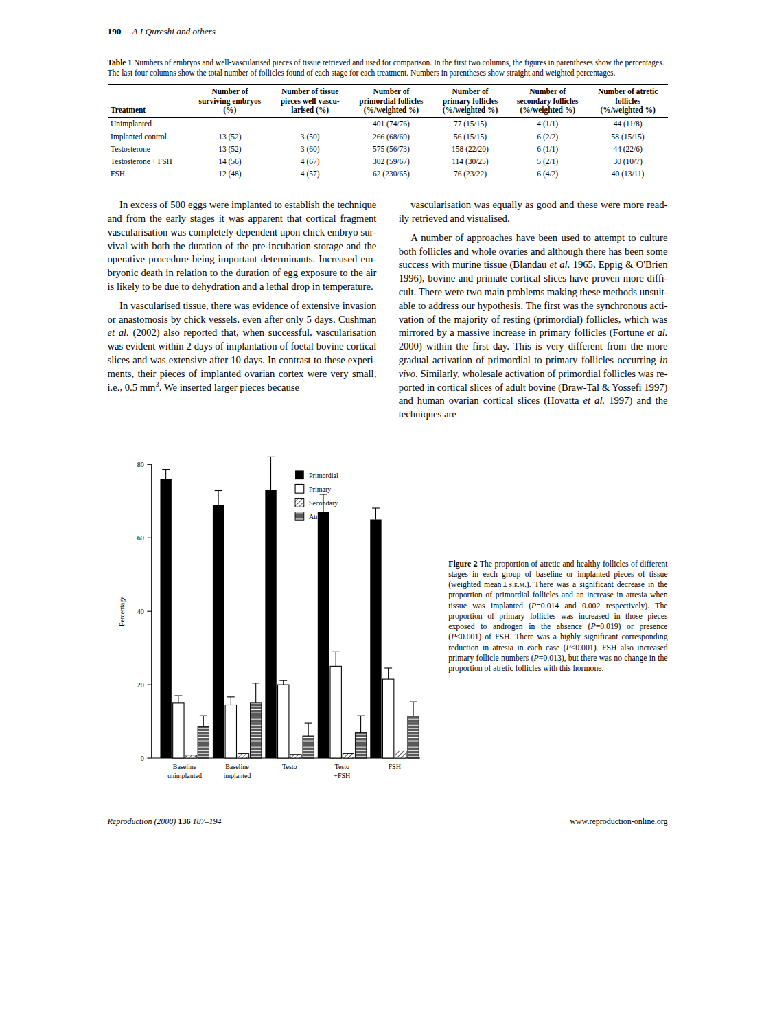190 A I Qureshi and others
Table 1 Numbers of embryos and well-vascularised pieces of tissue retrieved and used for comparison. In the first two columns, the figures in parentheses show the percentages. The last four columns show the total number of follicles found of each stage for each treatment. Numbers in parentheses show straight and weighted percentages.
| Treatment | Number of surviving embryos (%) | Number of tissue pieces well vascu- larised (%) | Number of primordial follicles (%/weighted %) | Number of primary follicles (%/weighted %) | Number of secondary follicles (%/weighted %) | Number of atretic follicles (%/weighted %) |
| --- | --- | --- | --- | --- | --- | --- |
| Unimplanted | | | 401 (74/76) | 77 (15/15) | 4 (1/1) | 44 (11/8) |
| Implanted control | 13 (52) | 3 (50) | 266 (68/69) | 56 (15/15) | 6 (2/2) | 58 (15/15) |
| Testosterone | 13 (52) | 3 (60) | 575 (56/73) | 158 (22/20) | 6 (1/1) | 44 (22/6) |
| Testosterone + FSH | 14 (56) | 4 (67) | 302 (59/67) | 114 (30/25) | 5 (2/1) | 30 (10/7) |
| FSH | 12 (48) | 4 (57) | 62 (230/65) | 76 (23/22) | 6 (4/2) | 40 (13/11) |
In excess of 500 eggs were implanted to establish the technique and from the early stages it was apparent that cortical fragment vascularisation was completely dependent upon chick embryo survival with both the duration of the pre-incubation storage and the operative procedure being important determinants. Increased embryonic death in relation to the duration of egg exposure to the air is likely to be due to dehydration and a lethal drop in temperature.
In vascularised tissue, there was evidence of extensive invasion or anastomosis by chick vessels, even after only 5 days. Cushman et al. (2002) also reported that, when successful, vascularisation was evident within 2 days of implantation of foetal bovine cortical slices and was extensive after 10 days. In contrast to these experiments, their pieces of implanted ovarian cortex were very small, i.e., 0.5 mm3. We inserted larger pieces because
vascularisation was equally as good and these were more readily retrieved and visualised.
A number of approaches have been used to attempt to culture both follicles and whole ovaries and although there has been some success with murine tissue (Blandau et al. 1965, Eppig & O'Brien 1996), bovine and primate cortical slices have proven more difficult. There were two main problems making these methods unsuitable to address our hypothesis. The first was the synchronous activation of the majority of resting (primordial) follicles, which was mirrored by a massive increase in primary follicles (Fortune et al. 2000) within the first day. This is very different from the more gradual activation of primordial to primary follicles occurring in vivo. Similarly, wholesale activation of primordial follicles was reported in cortical slices of adult bovine (Braw-Tal & Yossefi 1997) and human ovarian cortical slices (Hovatta et al. 1997) and the techniques are
0 20 40 60 80 Percentage Baseline unimplanted Baseline implanted Testo Testo +FSH FSH Primordial Primary Secondary Atretic
Figure 2 The proportion of atretic and healthy follicles of different stages in each group of baseline or implanted pieces of tissue (weighted mean ± s.e.m.). There was a significant decrease in the proportion of primordial follicles and an increase in atresia when tissue was implanted (P=0.014 and 0.002 respectively). The proportion of primary follicles was increased in those pieces exposed to androgen in the absence (P=0.019) or presence (P<0.001) of FSH. There was a highly significant corresponding reduction in atresia in each case (P<0.001). FSH also increased primary follicle numbers (P=0.013), but there was no change in the proportion of atretic follicles with this hormone.
Reproduction (2008) 136 187–194
www.reproduction-online.org